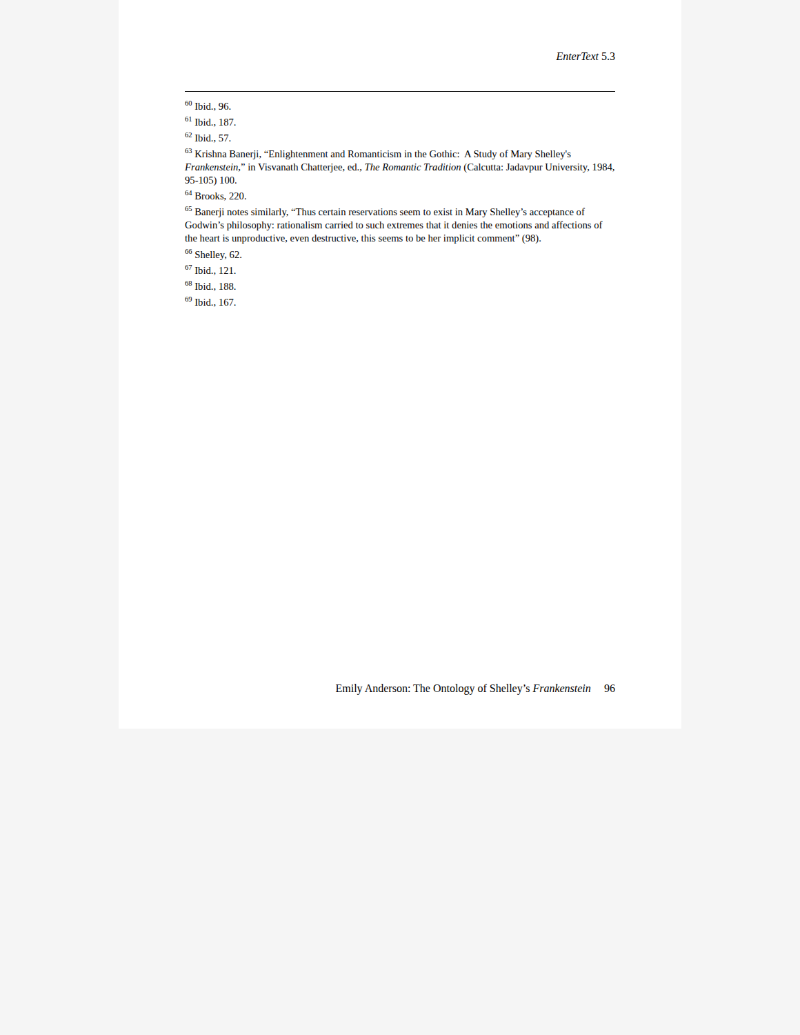EnterText 5.3
60 Ibid., 96.
61 Ibid., 187.
62 Ibid., 57.
63 Krishna Banerji, “Enlightenment and Romanticism in the Gothic: A Study of Mary Shelley's Frankenstein,” in Visvanath Chatterjee, ed., The Romantic Tradition (Calcutta: Jadavpur University, 1984, 95-105) 100.
64 Brooks, 220.
65 Banerji notes similarly, “Thus certain reservations seem to exist in Mary Shelley’s acceptance of Godwin’s philosophy: rationalism carried to such extremes that it denies the emotions and affections of the heart is unproductive, even destructive, this seems to be her implicit comment” (98).
66 Shelley, 62.
67 Ibid., 121.
68 Ibid., 188.
69 Ibid., 167.
Emily Anderson: The Ontology of Shelley’s Frankenstein 96